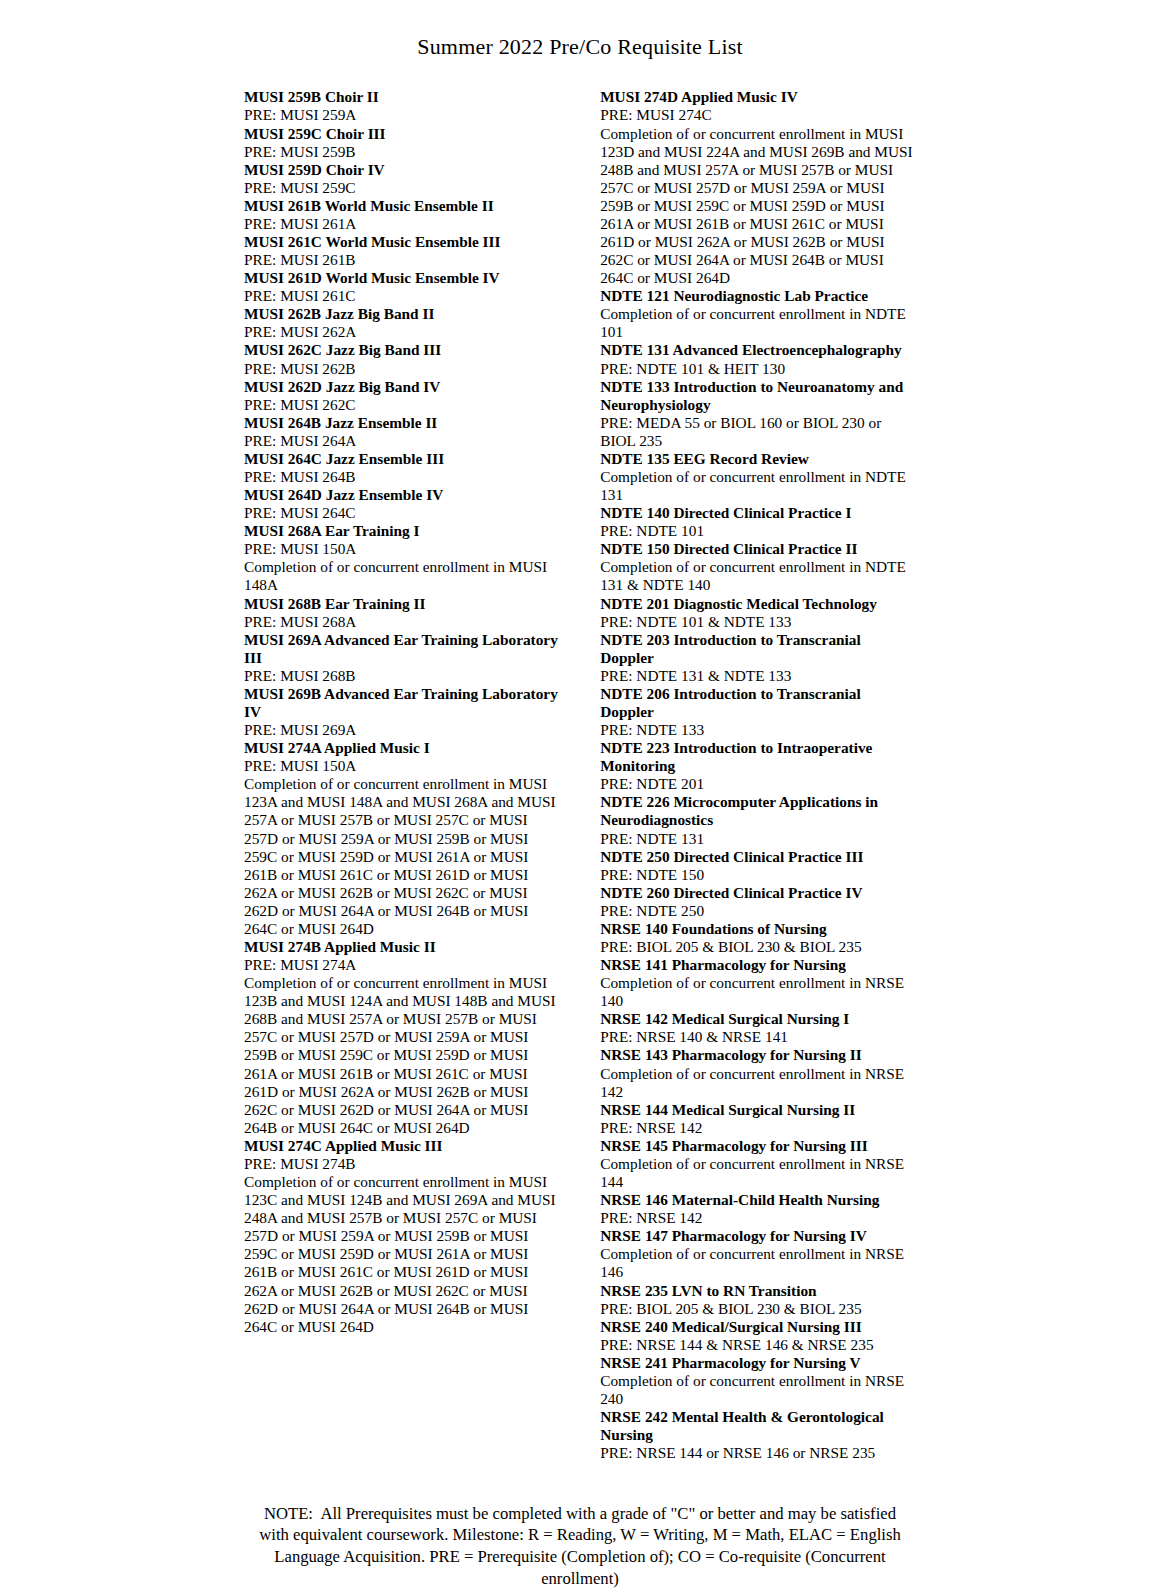Summer 2022 Pre/Co Requisite List
MUSI 259B Choir II
PRE: MUSI 259A
MUSI 259C Choir III
PRE: MUSI 259B
MUSI 259D Choir IV
PRE: MUSI 259C
MUSI 261B World Music Ensemble II
PRE: MUSI 261A
MUSI 261C World Music Ensemble III
PRE: MUSI 261B
MUSI 261D World Music Ensemble IV
PRE: MUSI 261C
MUSI 262B Jazz Big Band II
PRE: MUSI 262A
MUSI 262C Jazz Big Band III
PRE: MUSI 262B
MUSI 262D Jazz Big Band IV
PRE: MUSI 262C
MUSI 264B Jazz Ensemble II
PRE: MUSI 264A
MUSI 264C Jazz Ensemble III
PRE: MUSI 264B
MUSI 264D Jazz Ensemble IV
PRE: MUSI 264C
MUSI 268A Ear Training I
PRE: MUSI 150A
Completion of or concurrent enrollment in MUSI 148A
MUSI 268B Ear Training II
PRE: MUSI 268A
MUSI 269A Advanced Ear Training Laboratory III
PRE: MUSI 268B
MUSI 269B Advanced Ear Training Laboratory IV
PRE: MUSI 269A
MUSI 274A Applied Music I
PRE: MUSI 150A
Completion of or concurrent enrollment in MUSI 123A and MUSI 148A and MUSI 268A and MUSI 257A or MUSI 257B or MUSI 257C or MUSI 257D or MUSI 259A or MUSI 259B or MUSI 259C or MUSI 259D or MUSI 261A or MUSI 261B or MUSI 261C or MUSI 261D or MUSI 262A or MUSI 262B or MUSI 262C or MUSI 262D or MUSI 264A or MUSI 264B or MUSI 264C or MUSI 264D
MUSI 274B Applied Music II
PRE: MUSI 274A
Completion of or concurrent enrollment in MUSI 123B and MUSI 124A and MUSI 148B and MUSI 268B and MUSI 257A or MUSI 257B or MUSI 257C or MUSI 257D or MUSI 259A or MUSI 259B or MUSI 259C or MUSI 259D or MUSI 261A or MUSI 261B or MUSI 261C or MUSI 261D or MUSI 262A or MUSI 262B or MUSI 262C or MUSI 262D or MUSI 264A or MUSI 264B or MUSI 264C or MUSI 264D
MUSI 274C Applied Music III
PRE: MUSI 274B
Completion of or concurrent enrollment in MUSI 123C and MUSI 124B and MUSI 269A and MUSI 248A and MUSI 257B or MUSI 257C or MUSI 257D or MUSI 259A or MUSI 259B or MUSI 259C or MUSI 259D or MUSI 261A or MUSI 261B or MUSI 261C or MUSI 261D or MUSI 262A or MUSI 262B or MUSI 262C or MUSI 262D or MUSI 264A or MUSI 264B or MUSI 264C or MUSI 264D
MUSI 274D Applied Music IV
PRE: MUSI 274C
Completion of or concurrent enrollment in MUSI 123D and MUSI 224A and MUSI 269B and MUSI 248B and MUSI 257A or MUSI 257B or MUSI 257C or MUSI 257D or MUSI 259A or MUSI 259B or MUSI 259C or MUSI 259D or MUSI 261A or MUSI 261B or MUSI 261C or MUSI 261D or MUSI 262A or MUSI 262B or MUSI 262C or MUSI 264A or MUSI 264B or MUSI 264C or MUSI 264D
NDTE 121 Neurodiagnostic Lab Practice
Completion of or concurrent enrollment in NDTE 101
NDTE 131 Advanced Electroencephalography
PRE: NDTE 101 & HEIT 130
NDTE 133 Introduction to Neuroanatomy and Neurophysiology
PRE: MEDA 55 or BIOL 160 or BIOL 230 or BIOL 235
NDTE 135 EEG Record Review
Completion of or concurrent enrollment in NDTE 131
NDTE 140 Directed Clinical Practice I
PRE: NDTE 101
NDTE 150 Directed Clinical Practice II
Completion of or concurrent enrollment in NDTE 131 & NDTE 140
NDTE 201 Diagnostic Medical Technology
PRE: NDTE 101 & NDTE 133
NDTE 203 Introduction to Transcranial Doppler
PRE: NDTE 131 & NDTE 133
NDTE 206 Introduction to Transcranial Doppler
PRE: NDTE 133
NDTE 223 Introduction to Intraoperative Monitoring
PRE: NDTE 201
NDTE 226 Microcomputer Applications in Neurodiagnostics
PRE: NDTE 131
NDTE 250 Directed Clinical Practice III
PRE: NDTE 150
NDTE 260 Directed Clinical Practice IV
PRE: NDTE 250
NRSE 140 Foundations of Nursing
PRE: BIOL 205 & BIOL 230 & BIOL 235
NRSE 141 Pharmacology for Nursing
Completion of or concurrent enrollment in NRSE 140
NRSE 142 Medical Surgical Nursing I
PRE: NRSE 140 & NRSE 141
NRSE 143 Pharmacology for Nursing II
Completion of or concurrent enrollment in NRSE 142
NRSE 144 Medical Surgical Nursing II
PRE: NRSE 142
NRSE 145 Pharmacology for Nursing III
Completion of or concurrent enrollment in NRSE 144
NRSE 146 Maternal-Child Health Nursing
PRE: NRSE 142
NRSE 147 Pharmacology for Nursing IV
Completion of or concurrent enrollment in NRSE 146
NRSE 235 LVN to RN Transition
PRE: BIOL 205 & BIOL 230 & BIOL 235
NRSE 240 Medical/Surgical Nursing III
PRE: NRSE 144 & NRSE 146 & NRSE 235
NRSE 241 Pharmacology for Nursing V
Completion of or concurrent enrollment in NRSE 240
NRSE 242 Mental Health & Gerontological Nursing
PRE: NRSE 144 or NRSE 146 or NRSE 235
NOTE: All Prerequisites must be completed with a grade of "C" or better and may be satisfied with equivalent coursework. Milestone: R = Reading, W = Writing, M = Math, ELAC = English Language Acquisition. PRE = Prerequisite (Completion of); CO = Co-requisite (Concurrent enrollment)